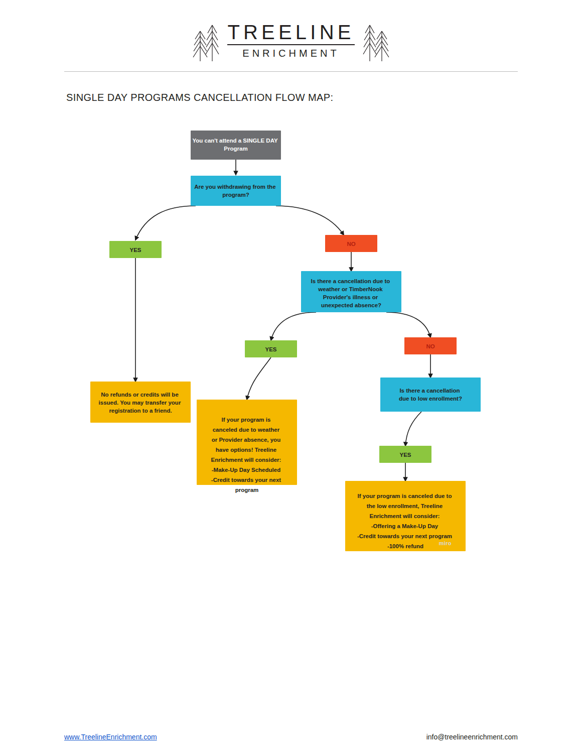TREELINE ENRICHMENT
SINGLE DAY PROGRAMS CANCELLATION FLOW MAP:
Single Day Programs Cancellation Flow Map Decision flow chart describing refund, credit and make-up day options when a single day program cannot be attended or is cancelled. You can't attend a SINGLE DAY Program Are you withdrawing from the program? YES NO Is there a cancellation due to weather or TimberNook Provider's illness or unexpected absence? YES NO No refunds or credits will be issued. You may transfer your registration to a friend. Is there a cancellation due to low enrollment? If your program is canceled due to weather or Provider absence, you have options! Treeline Enrichment will consider: -Make-Up Day Scheduled -Credit towards your next program YES If your program is canceled due to the low enrollment, Treeline Enrichment will consider: -Offering a Make-Up Day -Credit towards your next program -100% refund miro
www.TreelineEnrichment.com info@treelineenrichment.com